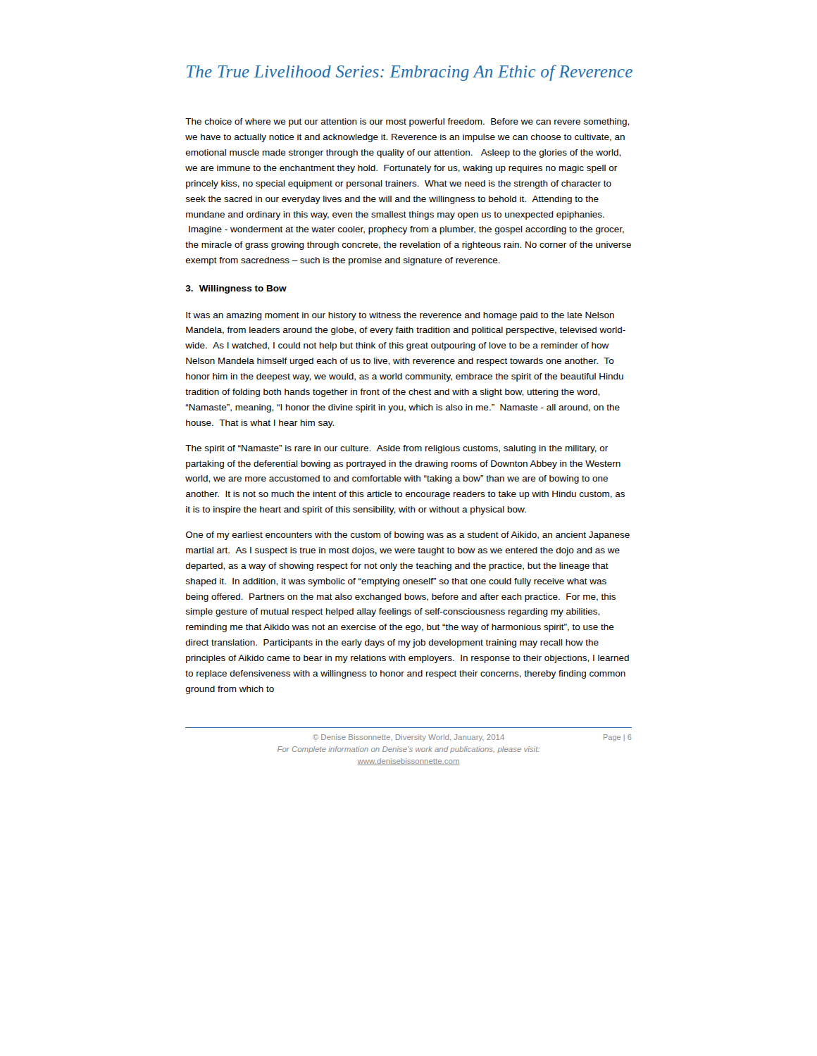The True Livelihood Series: Embracing An Ethic of Reverence
The choice of where we put our attention is our most powerful freedom. Before we can revere something, we have to actually notice it and acknowledge it. Reverence is an impulse we can choose to cultivate, an emotional muscle made stronger through the quality of our attention. Asleep to the glories of the world, we are immune to the enchantment they hold. Fortunately for us, waking up requires no magic spell or princely kiss, no special equipment or personal trainers. What we need is the strength of character to seek the sacred in our everyday lives and the will and the willingness to behold it. Attending to the mundane and ordinary in this way, even the smallest things may open us to unexpected epiphanies. Imagine - wonderment at the water cooler, prophecy from a plumber, the gospel according to the grocer, the miracle of grass growing through concrete, the revelation of a righteous rain. No corner of the universe exempt from sacredness – such is the promise and signature of reverence.
3. Willingness to Bow
It was an amazing moment in our history to witness the reverence and homage paid to the late Nelson Mandela, from leaders around the globe, of every faith tradition and political perspective, televised world-wide. As I watched, I could not help but think of this great outpouring of love to be a reminder of how Nelson Mandela himself urged each of us to live, with reverence and respect towards one another. To honor him in the deepest way, we would, as a world community, embrace the spirit of the beautiful Hindu tradition of folding both hands together in front of the chest and with a slight bow, uttering the word, “Namaste”, meaning, “I honor the divine spirit in you, which is also in me.” Namaste - all around, on the house. That is what I hear him say.
The spirit of “Namaste” is rare in our culture. Aside from religious customs, saluting in the military, or partaking of the deferential bowing as portrayed in the drawing rooms of Downton Abbey in the Western world, we are more accustomed to and comfortable with “taking a bow” than we are of bowing to one another. It is not so much the intent of this article to encourage readers to take up with Hindu custom, as it is to inspire the heart and spirit of this sensibility, with or without a physical bow.
One of my earliest encounters with the custom of bowing was as a student of Aikido, an ancient Japanese martial art. As I suspect is true in most dojos, we were taught to bow as we entered the dojo and as we departed, as a way of showing respect for not only the teaching and the practice, but the lineage that shaped it. In addition, it was symbolic of “emptying oneself” so that one could fully receive what was being offered. Partners on the mat also exchanged bows, before and after each practice. For me, this simple gesture of mutual respect helped allay feelings of self-consciousness regarding my abilities, reminding me that Aikido was not an exercise of the ego, but “the way of harmonious spirit”, to use the direct translation. Participants in the early days of my job development training may recall how the principles of Aikido came to bear in my relations with employers. In response to their objections, I learned to replace defensiveness with a willingness to honor and respect their concerns, thereby finding common ground from which to
Page | 6
© Denise Bissonnette, Diversity World, January, 2014
For Complete information on Denise’s work and publications, please visit:
www.denisebissonnette.com